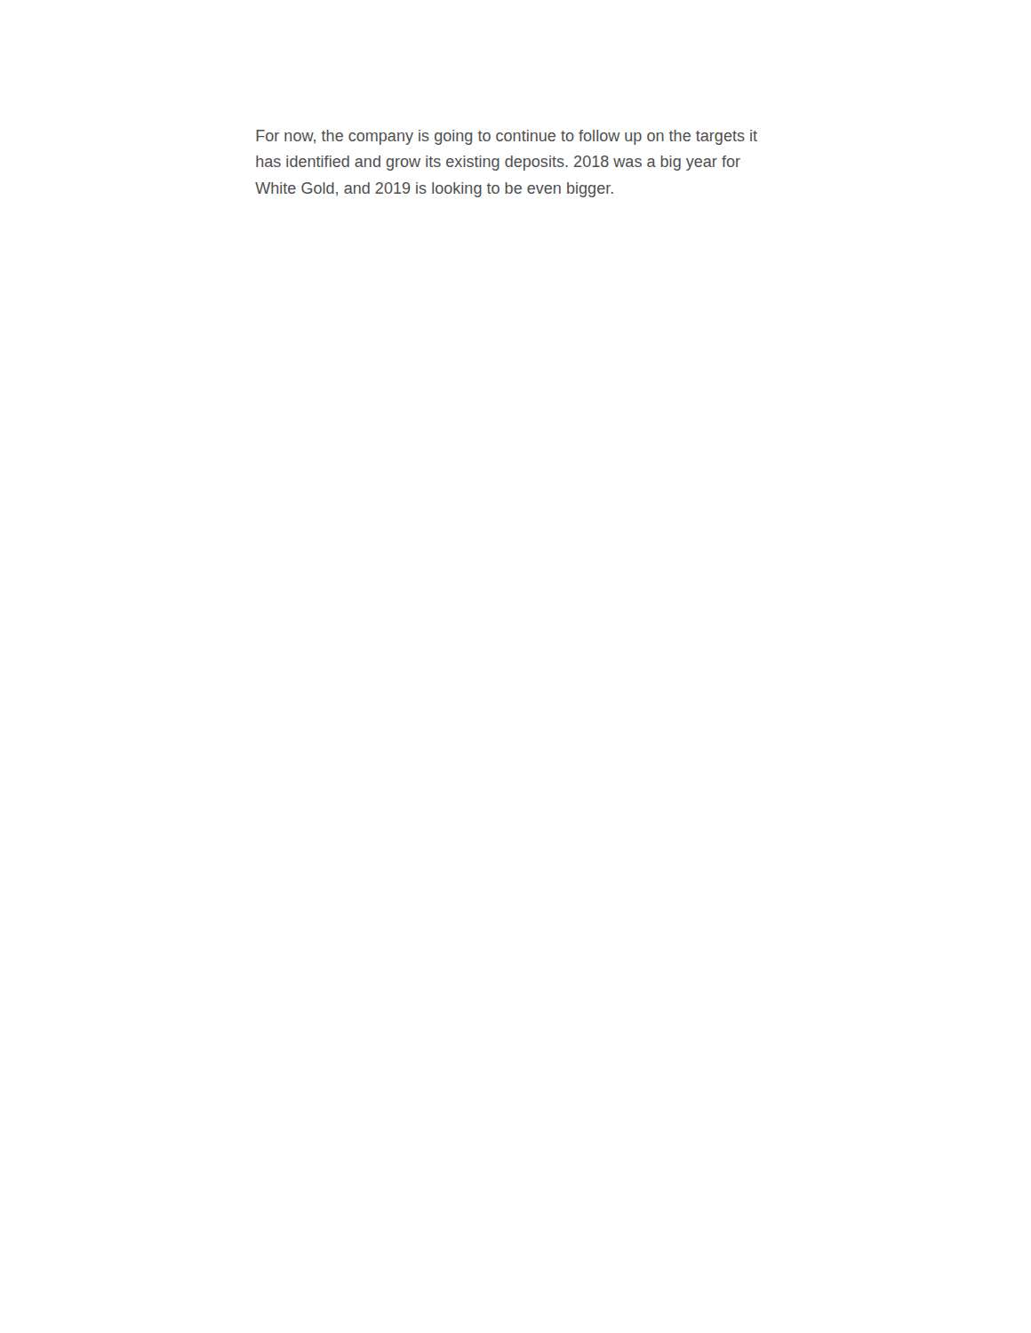For now, the company is going to continue to follow up on the targets it has identified and grow its existing deposits. 2018 was a big year for White Gold, and 2019 is looking to be even bigger.